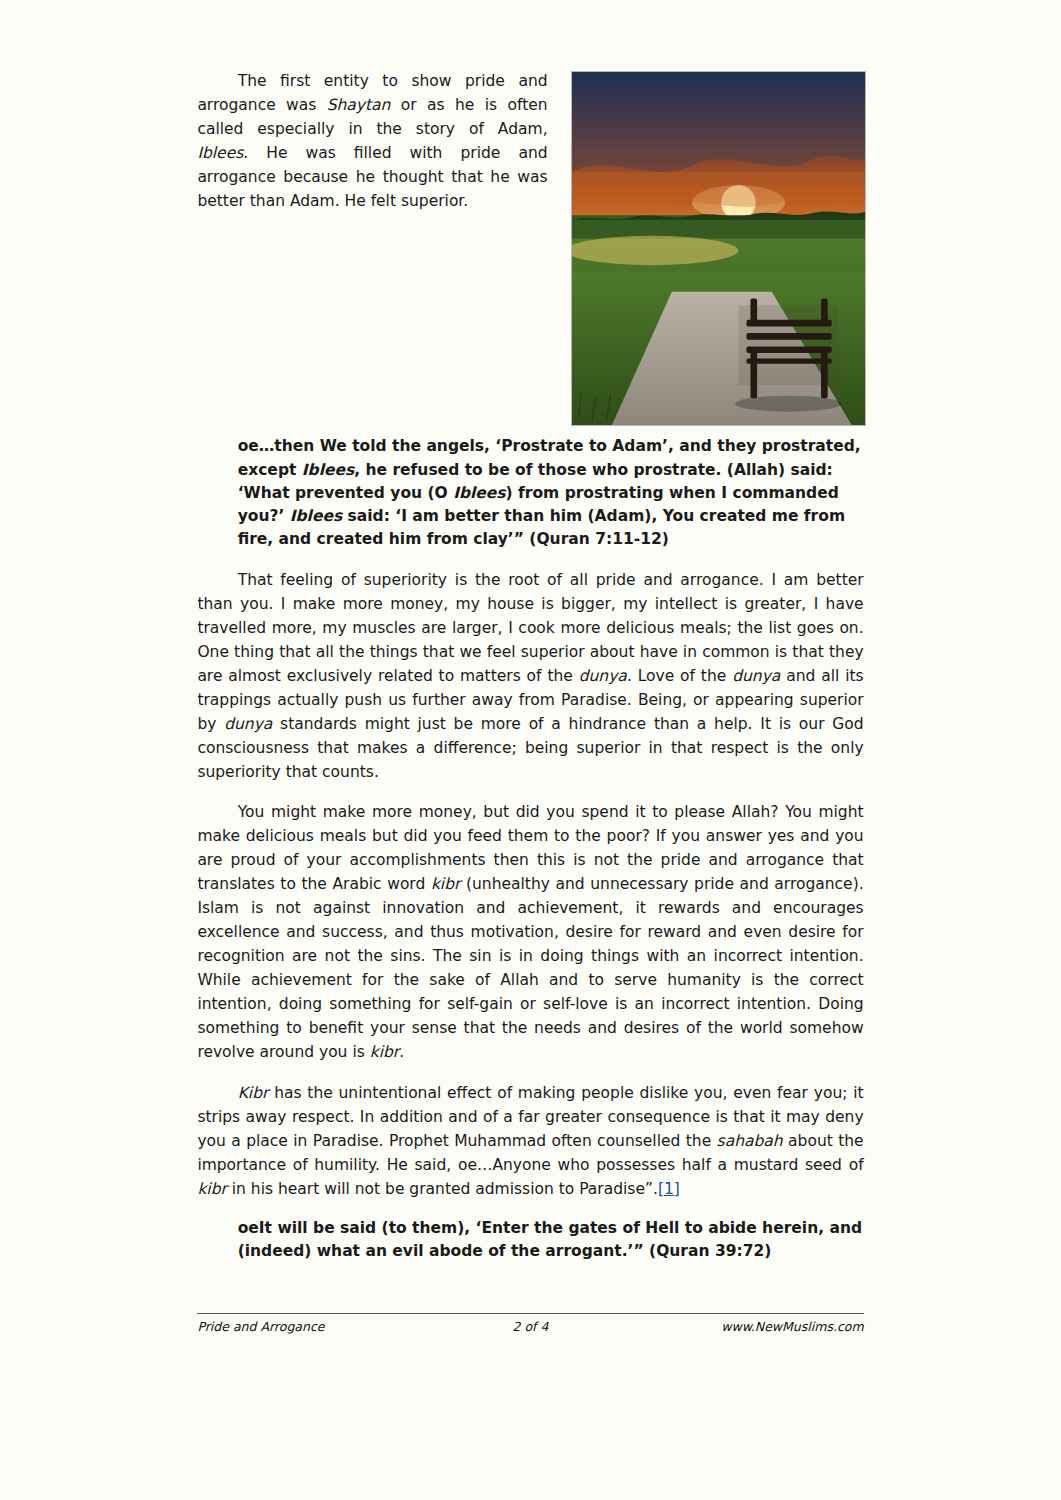The first entity to show pride and arrogance was Shaytan or as he is often called especially in the story of Adam, Iblees. He was filled with pride and arrogance because he thought that he was better than Adam. He felt superior.
oe…then We told the angels, ‘Prostrate to Adam’, and they prostrated, except Iblees, he refused to be of those who prostrate. (Allah) said: ‘What prevented you (O Iblees) from prostrating when I commanded you?’ Iblees said: ‘I am better than him (Adam), You created me from fire, and created him from clay’” (Quran 7:11-12)
That feeling of superiority is the root of all pride and arrogance. I am better than you. I make more money, my house is bigger, my intellect is greater, I have travelled more, my muscles are larger, I cook more delicious meals; the list goes on. One thing that all the things that we feel superior about have in common is that they are almost exclusively related to matters of the dunya. Love of the dunya and all its trappings actually push us further away from Paradise. Being, or appearing superior by dunya standards might just be more of a hindrance than a help. It is our God consciousness that makes a difference; being superior in that respect is the only superiority that counts.
You might make more money, but did you spend it to please Allah? You might make delicious meals but did you feed them to the poor? If you answer yes and you are proud of your accomplishments then this is not the pride and arrogance that translates to the Arabic word kibr (unhealthy and unnecessary pride and arrogance). Islam is not against innovation and achievement, it rewards and encourages excellence and success, and thus motivation, desire for reward and even desire for recognition are not the sins. The sin is in doing things with an incorrect intention. While achievement for the sake of Allah and to serve humanity is the correct intention, doing something for self-gain or self-love is an incorrect intention. Doing something to benefit your sense that the needs and desires of the world somehow revolve around you is kibr.
Kibr has the unintentional effect of making people dislike you, even fear you; it strips away respect. In addition and of a far greater consequence is that it may deny you a place in Paradise. Prophet Muhammad often counselled the sahabah about the importance of humility. He said, oe…Anyone who possesses half a mustard seed of kibr in his heart will not be granted admission to Paradise”.[1]
oeIt will be said (to them), ‘Enter the gates of Hell to abide herein, and (indeed) what an evil abode of the arrogant.’” (Quran 39:72)
Pride and Arrogance
2 of 4
www.NewMuslims.com